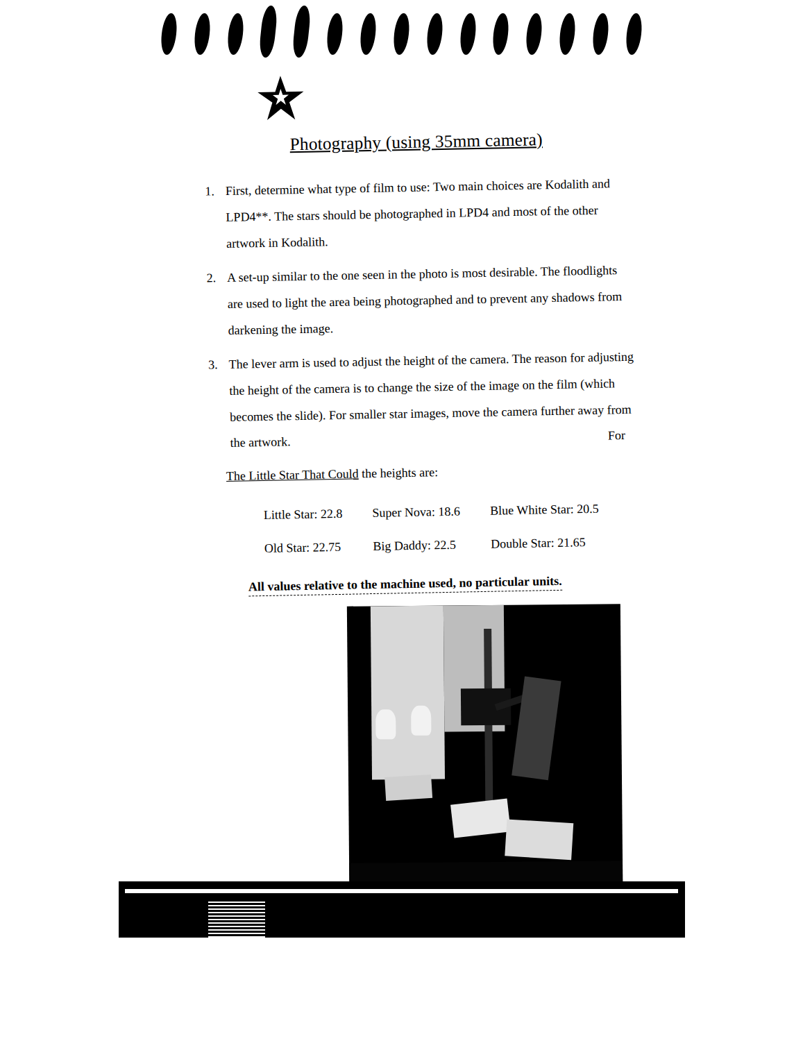Photography (using 35mm camera)
First, determine what type of film to use: Two main choices are Kodalith and LPD4**. The stars should be photographed in LPD4 and most of the other artwork in Kodalith.
A set-up similar to the one seen in the photo is most desirable. The floodlights are used to light the area being photographed and to prevent any shadows from darkening the image.
The lever arm is used to adjust the height of the camera. The reason for adjusting the height of the camera is to change the size of the image on the film (which becomes the slide). For smaller star images, move the camera further away from the artwork. For
The Little Star That Could the heights are:
| Little Star: 22.8 | Super Nova: 18.6 | Blue White Star: 20.5 |
| Old Star: 22.75 | Big Daddy: 22.5 | Double Star: 21.65 |
All values relative to the machine used, no particular units.